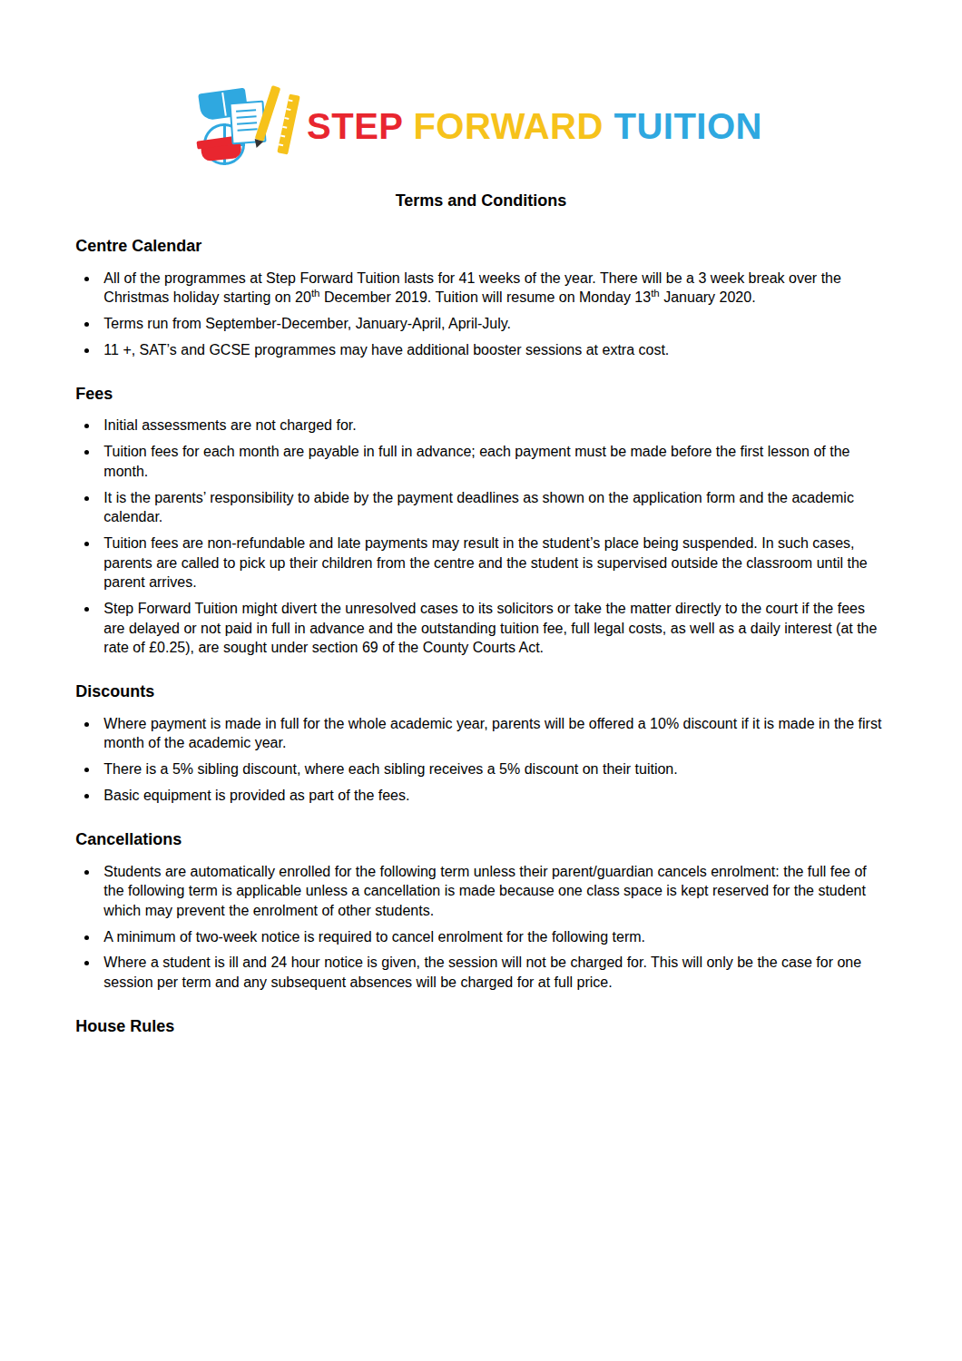STEP FORWARD TUITION
Terms and Conditions
Centre Calendar
All of the programmes at Step Forward Tuition lasts for 41 weeks of the year. There will be a 3 week break over the Christmas holiday starting on 20th December 2019. Tuition will resume on Monday 13th January 2020.
Terms run from September-December, January-April, April-July.
11 +, SAT’s and GCSE programmes may have additional booster sessions at extra cost.
Fees
Initial assessments are not charged for.
Tuition fees for each month are payable in full in advance; each payment must be made before the first lesson of the month.
It is the parents’ responsibility to abide by the payment deadlines as shown on the application form and the academic calendar.
Tuition fees are non-refundable and late payments may result in the student’s place being suspended. In such cases, parents are called to pick up their children from the centre and the student is supervised outside the classroom until the parent arrives.
Step Forward Tuition might divert the unresolved cases to its solicitors or take the matter directly to the court if the fees are delayed or not paid in full in advance and the outstanding tuition fee, full legal costs, as well as a daily interest (at the rate of £0.25), are sought under section 69 of the County Courts Act.
Discounts
Where payment is made in full for the whole academic year, parents will be offered a 10% discount if it is made in the first month of the academic year.
There is a 5% sibling discount, where each sibling receives a 5% discount on their tuition.
Basic equipment is provided as part of the fees.
Cancellations
Students are automatically enrolled for the following term unless their parent/guardian cancels enrolment: the full fee of the following term is applicable unless a cancellation is made because one class space is kept reserved for the student which may prevent the enrolment of other students.
A minimum of two-week notice is required to cancel enrolment for the following term.
Where a student is ill and 24 hour notice is given, the session will not be charged for. This will only be the case for one session per term and any subsequent absences will be charged for at full price.
House Rules